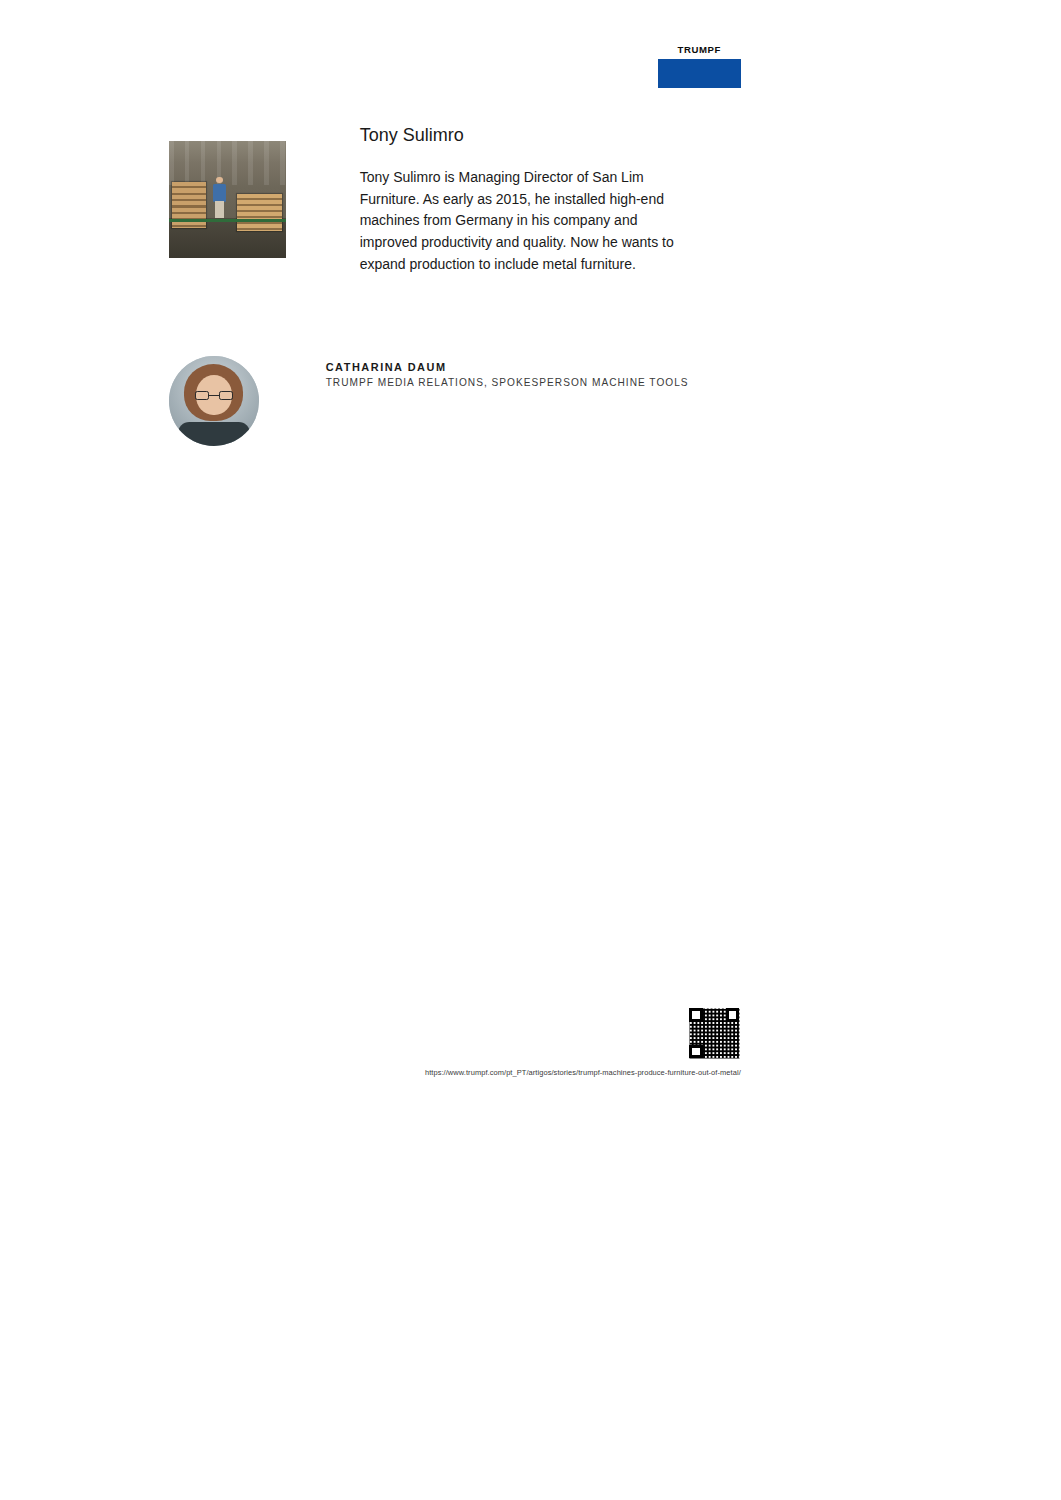TRUMPF
Tony Sulimro
Tony Sulimro is Managing Director of San Lim Furniture. As early as 2015, he installed high-end machines from Germany in his company and improved productivity and quality. Now he wants to expand production to include metal furniture.
Catharina Daum
TRUMPF Media Relations, Spokesperson Machine Tools
https://www.trumpf.com/pt_PT/artigos/stories/trumpf-machines-produce-furniture-out-of-metal/